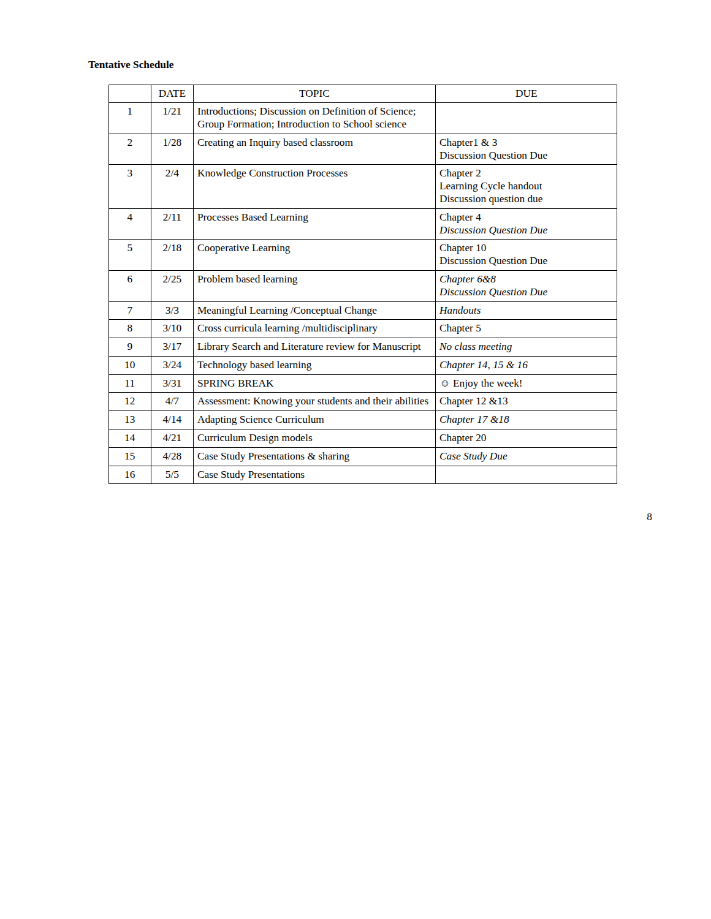Tentative Schedule
| | DATE | TOPIC | DUE |
| --- | --- | --- | --- |
| 1 | 1/21 | Introductions; Discussion on Definition of Science; Group Formation; Introduction to School science | |
| 2 | 1/28 | Creating an Inquiry based classroom | Chapter1 & 3 Discussion Question Due |
| 3 | 2/4 | Knowledge Construction Processes | Chapter 2 Learning Cycle handout Discussion question due |
| 4 | 2/11 | Processes Based Learning | Chapter 4 Discussion Question Due |
| 5 | 2/18 | Cooperative Learning | Chapter 10 Discussion Question Due |
| 6 | 2/25 | Problem based learning | Chapter 6&8 Discussion Question Due |
| 7 | 3/3 | Meaningful Learning /Conceptual Change | Handouts |
| 8 | 3/10 | Cross curricula learning /multidisciplinary | Chapter 5 |
| 9 | 3/17 | Library Search and Literature review for Manuscript | No class meeting |
| 10 | 3/24 | Technology based learning | Chapter 14, 15 & 16 |
| 11 | 3/31 | SPRING BREAK | ☺ Enjoy the week! |
| 12 | 4/7 | Assessment: Knowing your students and their abilities | Chapter 12 &13 |
| 13 | 4/14 | Adapting Science Curriculum | Chapter 17 &18 |
| 14 | 4/21 | Curriculum Design models | Chapter 20 |
| 15 | 4/28 | Case Study Presentations & sharing | Case Study Due |
| 16 | 5/5 | Case Study Presentations | |
8